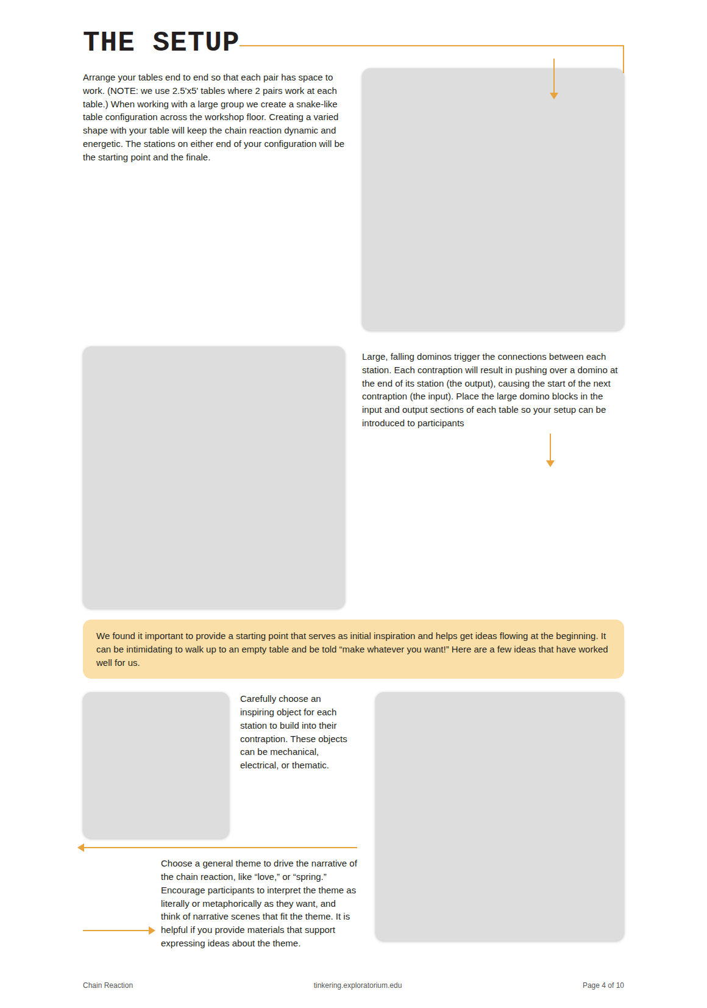The Setup
Arrange your tables end to end so that each pair has space to work. (NOTE: we use 2.5'x5' tables where 2 pairs work at each table.) When working with a large group we create a snake-like table configuration across the workshop floor. Creating a varied shape with your table will keep the chain reaction dynamic and energetic. The stations on either end of your configuration will be the starting point and the finale.
Large, falling dominos trigger the connections between each station. Each contraption will result in pushing over a domino at the end of its station (the output), causing the start of the next contraption (the input). Place the large domino blocks in the input and output sections of each table so your setup can be introduced to participants
We found it important to provide a starting point that serves as initial inspiration and helps get ideas flowing at the beginning. It can be intimidating to walk up to an empty table and be told “make whatever you want!” Here are a few ideas that have worked well for us.
Carefully choose an inspiring object for each station to build into their contraption. These objects can be mechanical, electrical, or thematic.
Choose a general theme to drive the narrative of the chain reaction, like “love,” or “spring.” Encourage participants to interpret the theme as literally or metaphorically as they want, and think of narrative scenes that fit the theme. It is helpful if you provide materials that support expressing ideas about the theme.
Chain Reaction tinkering.exploratorium.edu Page 4 of 10